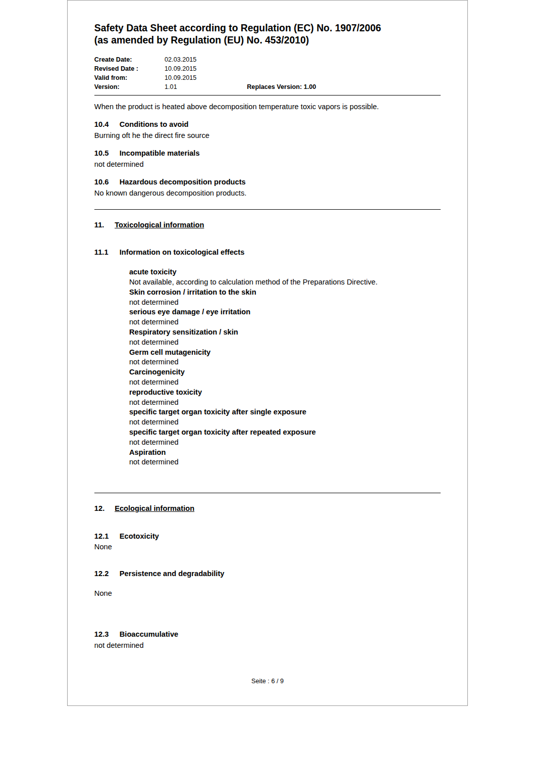Safety Data Sheet according to Regulation (EC) No. 1907/2006
(as amended by Regulation (EU) No. 453/2010)
| Create Date: | 02.03.2015 | |
| Revised Date : | 10.09.2015 | |
| Valid from: | 10.09.2015 | |
| Version: | 1.01 | Replaces Version: 1.00 |
When the product is heated above decomposition temperature toxic vapors is possible.
10.4 Conditions to avoid
Burning oft he the direct fire source
10.5 Incompatible materials
not determined
10.6 Hazardous decomposition products
No known dangerous decomposition products.
11. Toxicological information
11.1 Information on toxicological effects
acute toxicity
Not available, according to calculation method of the Preparations Directive.
Skin corrosion / irritation to the skin
not determined
serious eye damage / eye irritation
not determined
Respiratory sensitization / skin
not determined
Germ cell mutagenicity
not determined
Carcinogenicity
not determined
reproductive toxicity
not determined
specific target organ toxicity after single exposure
not determined
specific target organ toxicity after repeated exposure
not determined
Aspiration
not determined
12. Ecological information
12.1 Ecotoxicity
None
12.2 Persistence and degradability
None
12.3 Bioaccumulative
not determined
Seite : 6 / 9